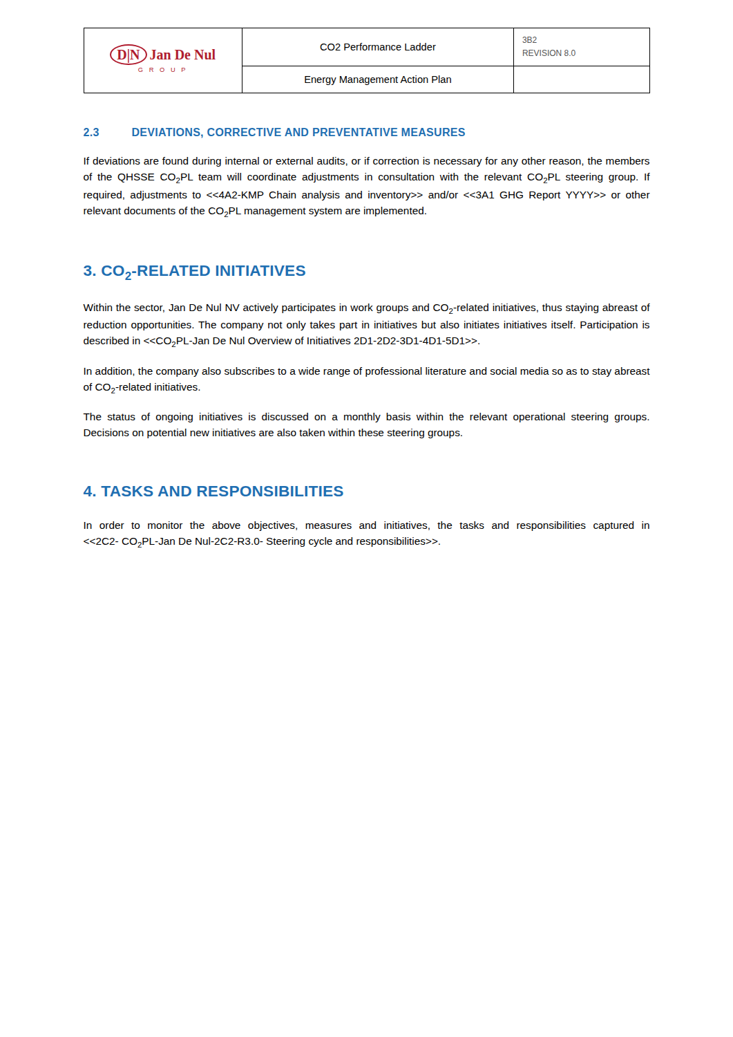| D/N Jan De Nul G R O U P | CO2 Performance Ladder | 3B2 REVISION 8.0 |
| Energy Management Action Plan | |
2.3 DEVIATIONS, CORRECTIVE AND PREVENTATIVE MEASURES
If deviations are found during internal or external audits, or if correction is necessary for any other reason, the members of the QHSSE CO2PL team will coordinate adjustments in consultation with the relevant CO2PL steering group. If required, adjustments to <<4A2-KMP Chain analysis and inventory>> and/or <<3A1 GHG Report YYYY>> or other relevant documents of the CO2PL management system are implemented.
3. CO2-RELATED INITIATIVES
Within the sector, Jan De Nul NV actively participates in work groups and CO2-related initiatives, thus staying abreast of reduction opportunities. The company not only takes part in initiatives but also initiates initiatives itself. Participation is described in <<CO2PL-Jan De Nul Overview of Initiatives 2D1-2D2-3D1-4D1-5D1>>.
In addition, the company also subscribes to a wide range of professional literature and social media so as to stay abreast of CO2-related initiatives.
The status of ongoing initiatives is discussed on a monthly basis within the relevant operational steering groups. Decisions on potential new initiatives are also taken within these steering groups.
4. TASKS AND RESPONSIBILITIES
In order to monitor the above objectives, measures and initiatives, the tasks and responsibilities captured in <<2C2- CO2PL-Jan De Nul-2C2-R3.0- Steering cycle and responsibilities>>.